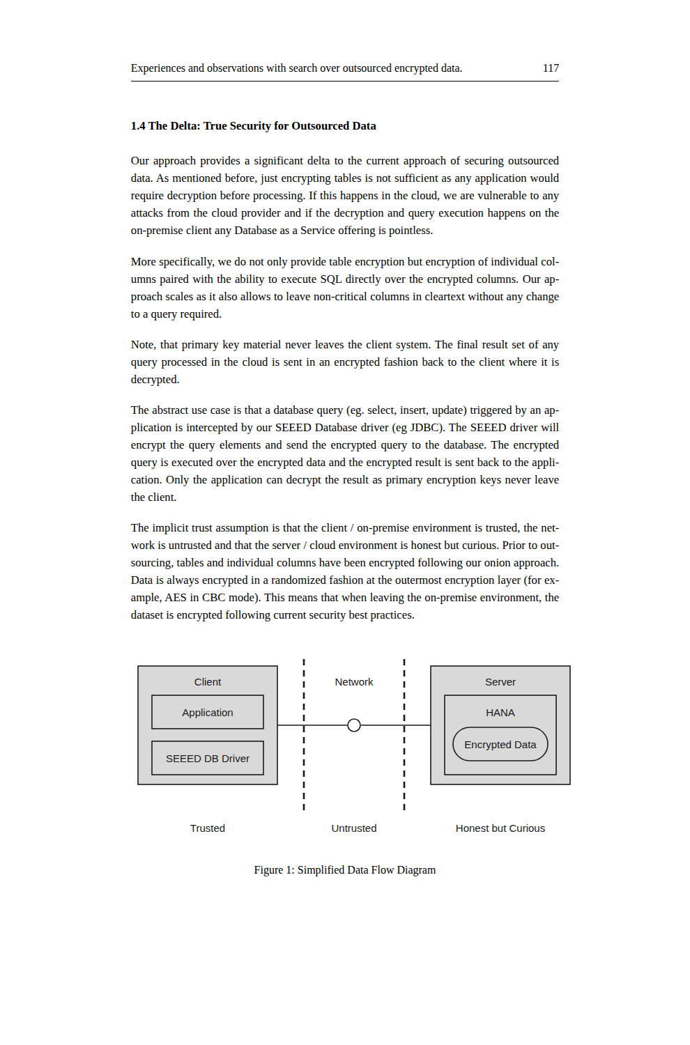Experiences and observations with search over outsourced encrypted data. 117
1.4 The Delta: True Security for Outsourced Data
Our approach provides a significant delta to the current approach of securing outsourced data. As mentioned before, just encrypting tables is not sufficient as any application would require decryption before processing. If this happens in the cloud, we are vulnerable to any attacks from the cloud provider and if the decryption and query execution happens on the on-premise client any Database as a Service offering is pointless.
More specifically, we do not only provide table encryption but encryption of individual columns paired with the ability to execute SQL directly over the encrypted columns. Our approach scales as it also allows to leave non-critical columns in cleartext without any change to a query required.
Note, that primary key material never leaves the client system. The final result set of any query processed in the cloud is sent in an encrypted fashion back to the client where it is decrypted.
The abstract use case is that a database query (eg. select, insert, update) triggered by an application is intercepted by our SEEED Database driver (eg JDBC). The SEEED driver will encrypt the query elements and send the encrypted query to the database. The encrypted query is executed over the encrypted data and the encrypted result is sent back to the application. Only the application can decrypt the result as primary encryption keys never leave the client.
The implicit trust assumption is that the client / on-premise environment is trusted, the network is untrusted and that the server / cloud environment is honest but curious. Prior to outsourcing, tables and individual columns have been encrypted following our onion approach. Data is always encrypted in a randomized fashion at the outermost encryption layer (for example, AES in CBC mode). This means that when leaving the on-premise environment, the dataset is encrypted following current security best practices.
Client Application SEEED DB Driver Server HANA Encrypted Data Network Trusted Untrusted Honest but Curious
Figure 1: Simplified Data Flow Diagram